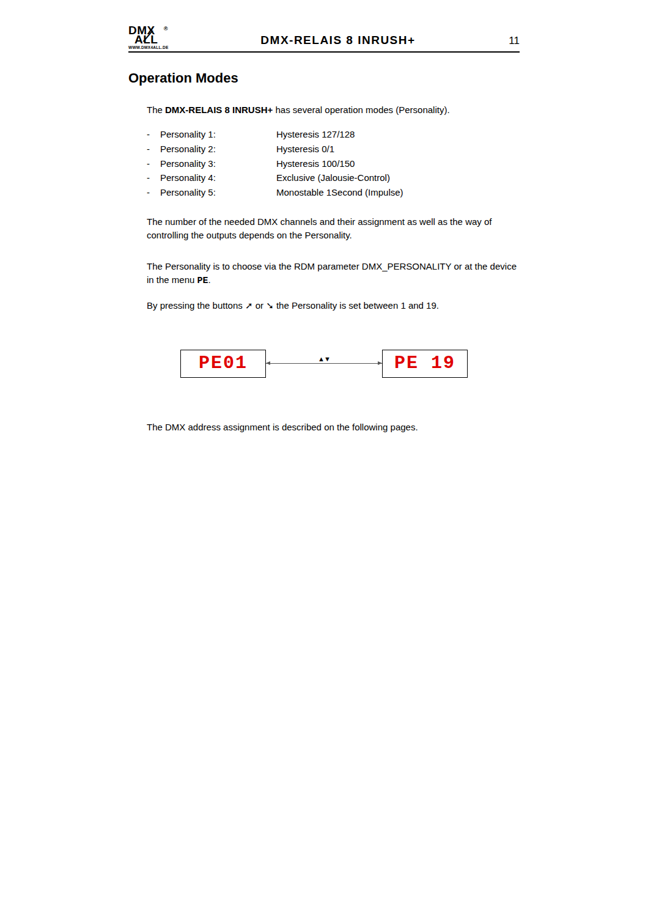DMX® ⁄ ALL WWW.DMX4ALL.DE
DMX-RELAIS 8 INRUSH+
11
Operation Modes
The DMX-RELAIS 8 INRUSH+ has several operation modes (Personality).
-Personality 1: Hysteresis 127/128
-Personality 2: Hysteresis 0/1
-Personality 3: Hysteresis 100/150
-Personality 4: Exclusive (Jalousie-Control)
-Personality 5: Monostable 1Second (Impulse)
The number of the needed DMX channels and their assignment as well as the way of controlling the outputs depends on the Personality.
The Personality is to choose via the RDM parameter DMX_PERSONALITY or at the device in the menu PE.
By pressing the buttons ➚ or ➘ the Personality is set between 1 and 19.
PE01
▲▼
PE 19
The DMX address assignment is described on the following pages.